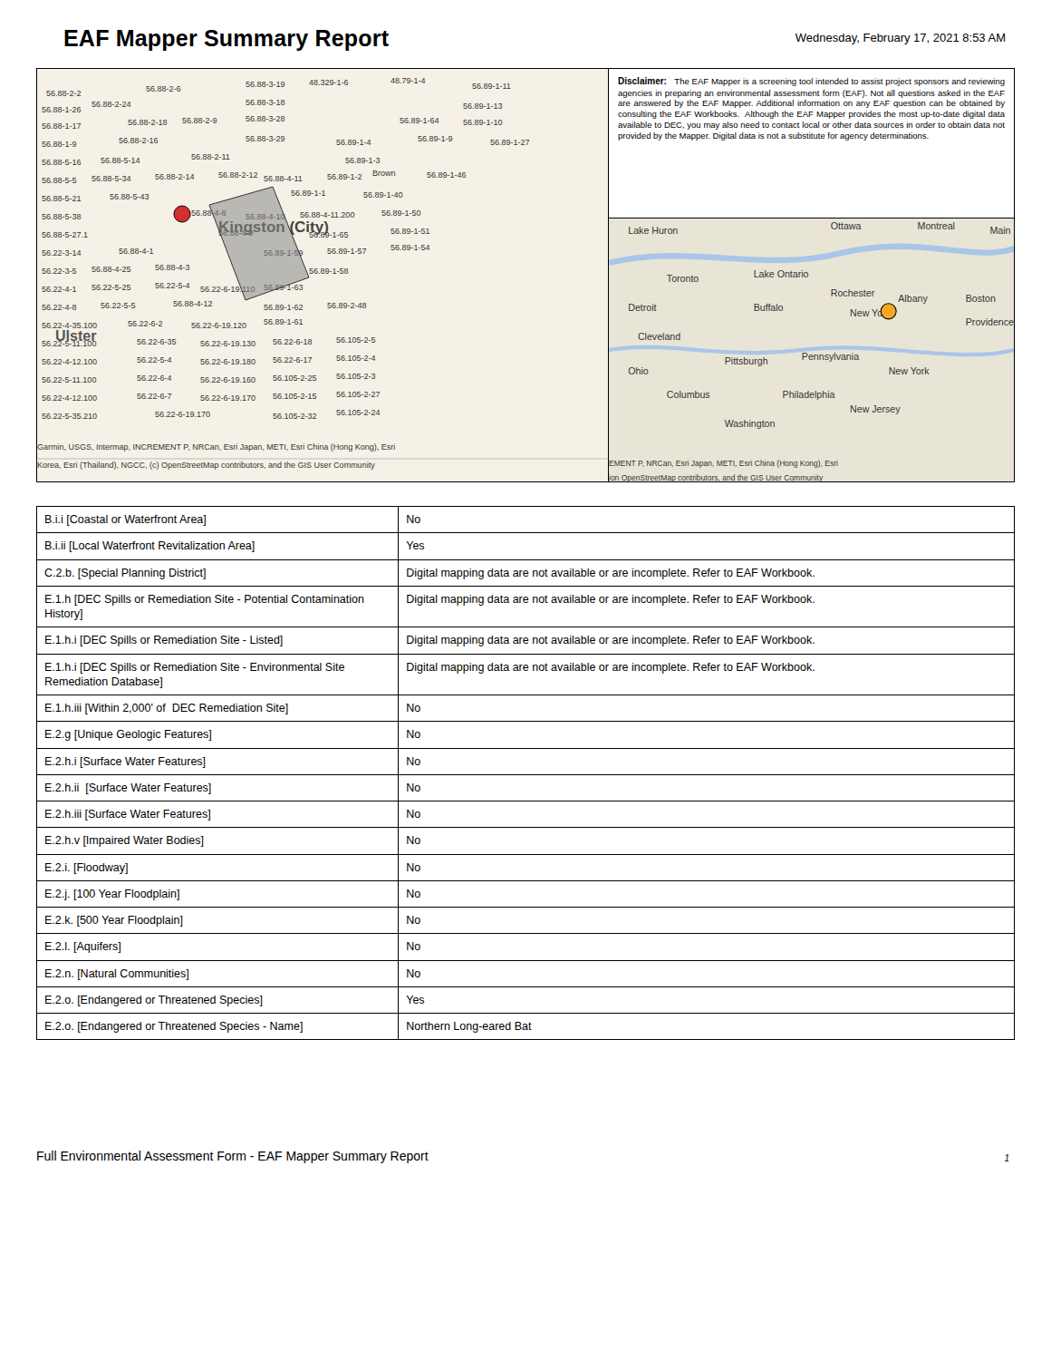EAF Mapper Summary Report
Wednesday, February 17, 2021 8:53 AM
Disclaimer: The EAF Mapper is a screening tool intended to assist project sponsors and reviewing agencies in preparing an environmental assessment form (EAF). Not all questions asked in the EAF are answered by the EAF Mapper. Additional information on any EAF question can be obtained by consulting the EAF Workbooks. Although the EAF Mapper provides the most up-to-date digital data available to DEC, you may also need to contact local or other data sources in order to obtain data not provided by the Mapper. Digital data is not a substitute for agency determinations.
| B.i.i [Coastal or Waterfront Area] | No |
| B.i.ii [Local Waterfront Revitalization Area] | Yes |
| C.2.b. [Special Planning District] | Digital mapping data are not available or are incomplete. Refer to EAF Workbook. |
| E.1.h [DEC Spills or Remediation Site - Potential Contamination History] | Digital mapping data are not available or are incomplete. Refer to EAF Workbook. |
| E.1.h.i [DEC Spills or Remediation Site - Listed] | Digital mapping data are not available or are incomplete. Refer to EAF Workbook. |
| E.1.h.i [DEC Spills or Remediation Site - Environmental Site Remediation Database] | Digital mapping data are not available or are incomplete. Refer to EAF Workbook. |
| E.1.h.iii [Within 2,000' of DEC Remediation Site] | No |
| E.2.g [Unique Geologic Features] | No |
| E.2.h.i [Surface Water Features] | No |
| E.2.h.ii [Surface Water Features] | No |
| E.2.h.iii [Surface Water Features] | No |
| E.2.h.v [Impaired Water Bodies] | No |
| E.2.i. [Floodway] | No |
| E.2.j. [100 Year Floodplain] | No |
| E.2.k. [500 Year Floodplain] | No |
| E.2.l. [Aquifers] | No |
| E.2.n. [Natural Communities] | No |
| E.2.o. [Endangered or Threatened Species] | Yes |
| E.2.o. [Endangered or Threatened Species - Name] | Northern Long-eared Bat |
Full Environmental Assessment Form - EAF Mapper Summary Report
1